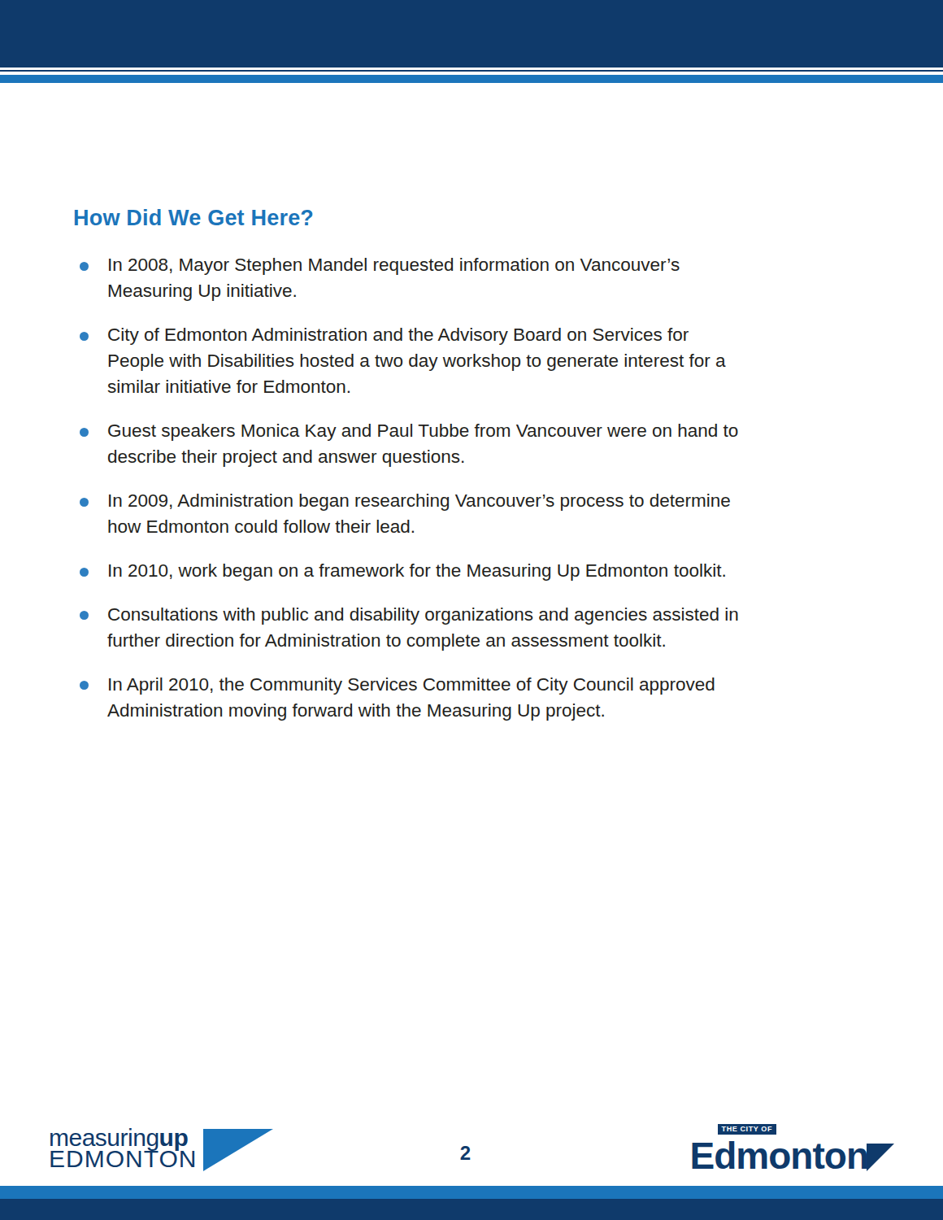How Did We Get Here?
In 2008, Mayor Stephen Mandel requested information on Vancouver’s Measuring Up initiative.
City of Edmonton Administration and the Advisory Board on Services for People with Disabilities hosted a two day workshop to generate interest for a similar initiative for Edmonton.
Guest speakers Monica Kay and Paul Tubbe from Vancouver were on hand to describe their project and answer questions.
In 2009, Administration began researching Vancouver’s process to determine how Edmonton could follow their lead.
In 2010, work began on a framework for the Measuring Up Edmonton toolkit.
Consultations with public and disability organizations and agencies assisted in further direction for Administration to complete an assessment toolkit.
In April 2010, the Community Services Committee of City Council approved Administration moving forward with the Measuring Up project.
measuringup EDMONTON
2
THE CITY OF Edmonton